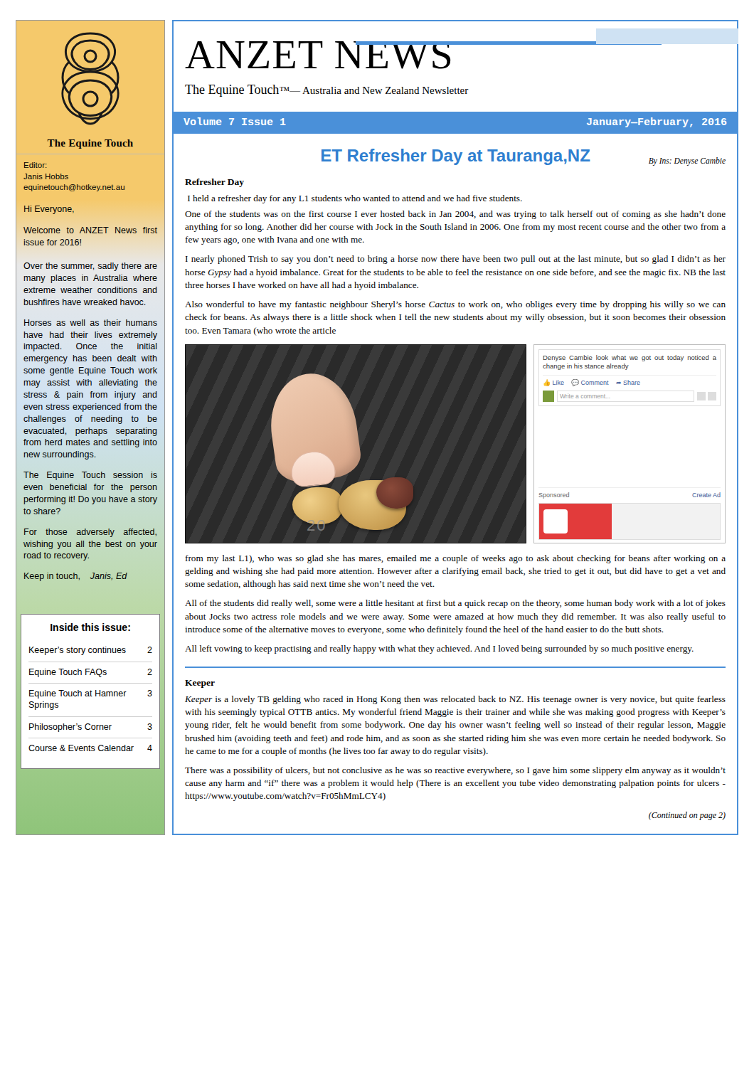The Equine Touch
Editor: Janis Hobbs equinetouch@hotkey.net.au
Hi Everyone,
Welcome to ANZET News first issue for 2016!
Over the summer, sadly there are many places in Australia where extreme weather conditions and bushfires have wreaked havoc.
Horses as well as their humans have had their lives extremely impacted. Once the initial emergency has been dealt with some gentle Equine Touch work may assist with alleviating the stress & pain from injury and even stress experienced from the challenges of needing to be evacuated, perhaps separating from herd mates and settling into new surroundings.
The Equine Touch session is even beneficial for the person performing it! Do you have a story to share?
For those adversely affected, wishing you all the best on your road to recovery.
Keep in touch, Janis, Ed
Inside this issue:
Keeper’s story continues 2
Equine Touch FAQs 2
Equine Touch at Hamner Springs 3
Philosopher’s Corner 3
Course & Events Calendar 4
ANZET NEWS
The Equine Touch™— Australia and New Zealand Newsletter
Volume 7 Issue 1 January—February, 2016
ET Refresher Day at Tauranga,NZ
By Ins: Denyse Cambie
Refresher Day
I held a refresher day for any L1 students who wanted to attend and we had five students.
One of the students was on the first course I ever hosted back in Jan 2004, and was trying to talk herself out of coming as she hadn’t done anything for so long. Another did her course with Jock in the South Island in 2006. One from my most recent course and the other two from a few years ago, one with Ivana and one with me.
I nearly phoned Trish to say you don’t need to bring a horse now there have been two pull out at the last minute, but so glad I didn’t as her horse Gypsy had a hyoid imbalance. Great for the students to be able to feel the resistance on one side before, and see the magic fix. NB the last three horses I have worked on have all had a hyoid imbalance.
Also wonderful to have my fantastic neighbour Sheryl’s horse Cactus to work on, who obliges every time by dropping his willy so we can check for beans. As always there is a little shock when I tell the new students about my willy obsession, but it soon becomes their obsession too. Even Tamara (who wrote the article
20
Denyse Cambie look what we got out today noticed a change in his stance already
👍 Like 💬 Comment ➦ Share
Write a comment...
Sponsored Create Ad
from my last L1), who was so glad she has mares, emailed me a couple of weeks ago to ask about checking for beans after working on a gelding and wishing she had paid more attention. However after a clarifying email back, she tried to get it out, but did have to get a vet and some sedation, although has said next time she won’t need the vet.
All of the students did really well, some were a little hesitant at first but a quick recap on the theory, some human body work with a lot of jokes about Jocks two actress role models and we were away. Some were amazed at how much they did remember. It was also really useful to introduce some of the alternative moves to everyone, some who definitely found the heel of the hand easier to do the butt shots.
All left vowing to keep practising and really happy with what they achieved. And I loved being surrounded by so much positive energy.
Keeper
Keeper is a lovely TB gelding who raced in Hong Kong then was relocated back to NZ. His teenage owner is very novice, but quite fearless with his seemingly typical OTTB antics. My wonderful friend Maggie is their trainer and while she was making good progress with Keeper’s young rider, felt he would benefit from some bodywork. One day his owner wasn’t feeling well so instead of their regular lesson, Maggie brushed him (avoiding teeth and feet) and rode him, and as soon as she started riding him she was even more certain he needed bodywork. So he came to me for a couple of months (he lives too far away to do regular visits).
There was a possibility of ulcers, but not conclusive as he was so reactive everywhere, so I gave him some slippery elm anyway as it wouldn’t cause any harm and “if” there was a problem it would help (There is an excellent you tube video demonstrating palpation points for ulcers - https://www.youtube.com/watch?v=Fr05hMmLCY4)
(Continued on page 2)